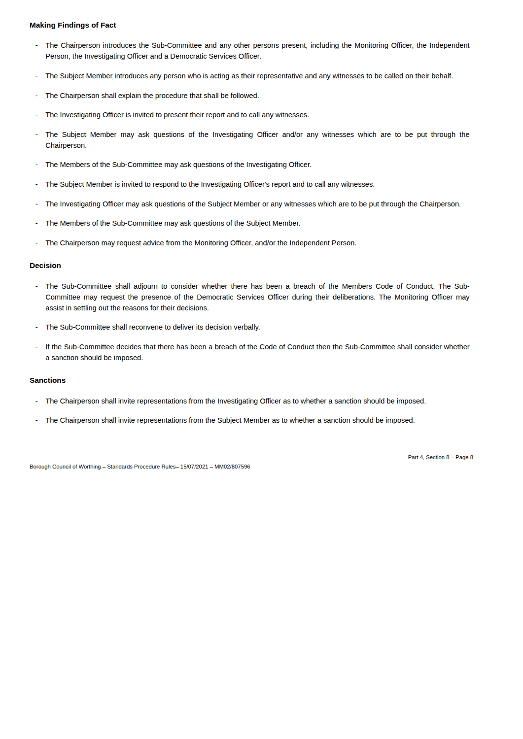Making Findings of Fact
The Chairperson introduces the Sub-Committee and any other persons present, including the Monitoring Officer, the Independent Person, the Investigating Officer and a Democratic Services Officer.
The Subject Member introduces any person who is acting as their representative and any witnesses to be called on their behalf.
The Chairperson shall explain the procedure that shall be followed.
The Investigating Officer is invited to present their report and to call any witnesses.
The Subject Member may ask questions of the Investigating Officer and/or any witnesses which are to be put through the Chairperson.
The Members of the Sub-Committee may ask questions of the Investigating Officer.
The Subject Member is invited to respond to the Investigating Officer's report and to call any witnesses.
The Investigating Officer may ask questions of the Subject Member or any witnesses which are to be put through the Chairperson.
The Members of the Sub-Committee may ask questions of the Subject Member.
The Chairperson may request advice from the Monitoring Officer, and/or the Independent Person.
Decision
The Sub-Committee shall adjourn to consider whether there has been a breach of the Members Code of Conduct. The Sub-Committee may request the presence of the Democratic Services Officer during their deliberations. The Monitoring Officer may assist in settling out the reasons for their decisions.
The Sub-Committee shall reconvene to deliver its decision verbally.
If the Sub-Committee decides that there has been a breach of the Code of Conduct then the Sub-Committee shall consider whether a sanction should be imposed.
Sanctions
The Chairperson shall invite representations from the Investigating Officer as to whether a sanction should be imposed.
The Chairperson shall invite representations from the Subject Member as to whether a sanction should be imposed.
Part 4, Section 8 – Page 8
Borough Council of Worthing – Standards Procedure Rules– 15/07/2021 – MM02/807596